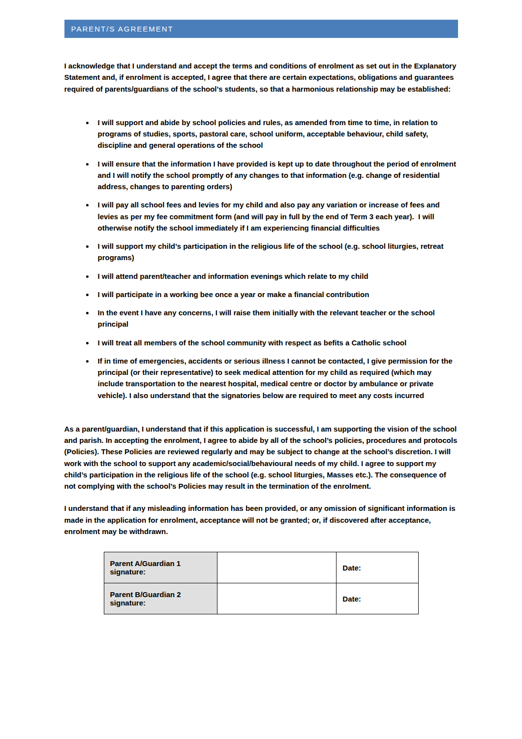PARENT/S AGREEMENT
I acknowledge that I understand and accept the terms and conditions of enrolment as set out in the Explanatory Statement and, if enrolment is accepted, I agree that there are certain expectations, obligations and guarantees required of parents/guardians of the school’s students, so that a harmonious relationship may be established:
I will support and abide by school policies and rules, as amended from time to time, in relation to programs of studies, sports, pastoral care, school uniform, acceptable behaviour, child safety, discipline and general operations of the school
I will ensure that the information I have provided is kept up to date throughout the period of enrolment and I will notify the school promptly of any changes to that information (e.g. change of residential address, changes to parenting orders)
I will pay all school fees and levies for my child and also pay any variation or increase of fees and levies as per my fee commitment form (and will pay in full by the end of Term 3 each year). I will otherwise notify the school immediately if I am experiencing financial difficulties
I will support my child’s participation in the religious life of the school (e.g. school liturgies, retreat programs)
I will attend parent/teacher and information evenings which relate to my child
I will participate in a working bee once a year or make a financial contribution
In the event I have any concerns, I will raise them initially with the relevant teacher or the school principal
I will treat all members of the school community with respect as befits a Catholic school
If in time of emergencies, accidents or serious illness I cannot be contacted, I give permission for the principal (or their representative) to seek medical attention for my child as required (which may include transportation to the nearest hospital, medical centre or doctor by ambulance or private vehicle). I also understand that the signatories below are required to meet any costs incurred
As a parent/guardian, I understand that if this application is successful, I am supporting the vision of the school and parish. In accepting the enrolment, I agree to abide by all of the school’s policies, procedures and protocols (Policies). These Policies are reviewed regularly and may be subject to change at the school’s discretion. I will work with the school to support any academic/social/behavioural needs of my child. I agree to support my child’s participation in the religious life of the school (e.g. school liturgies, Masses etc.). The consequence of not complying with the school’s Policies may result in the termination of the enrolment.
I understand that if any misleading information has been provided, or any omission of significant information is made in the application for enrolment, acceptance will not be granted; or, if discovered after acceptance, enrolment may be withdrawn.
| Parent A/Guardian 1 signature: | | Date: |
| Parent B/Guardian 2 signature: | | Date: |